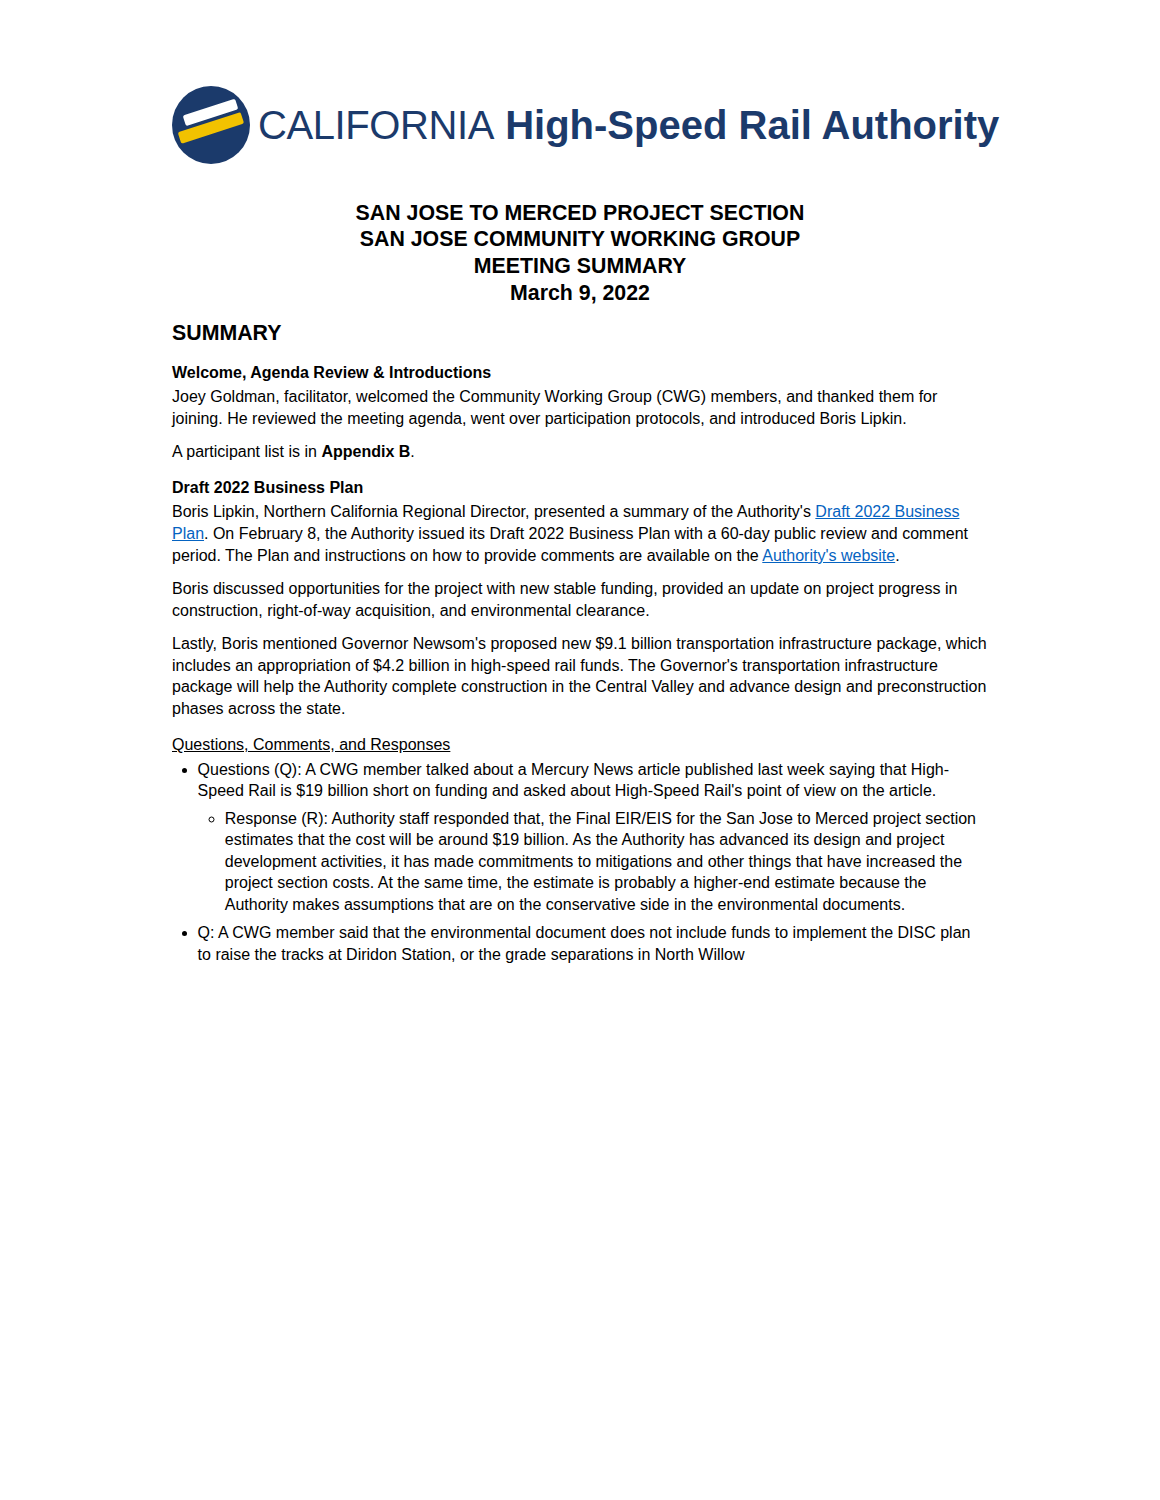CALIFORNIA High-Speed Rail Authority
SAN JOSE TO MERCED PROJECT SECTION
SAN JOSE COMMUNITY WORKING GROUP
MEETING SUMMARY
March 9, 2022
SUMMARY
Welcome, Agenda Review & Introductions
Joey Goldman, facilitator, welcomed the Community Working Group (CWG) members, and thanked them for joining. He reviewed the meeting agenda, went over participation protocols, and introduced Boris Lipkin.
A participant list is in Appendix B.
Draft 2022 Business Plan
Boris Lipkin, Northern California Regional Director, presented a summary of the Authority's Draft 2022 Business Plan. On February 8, the Authority issued its Draft 2022 Business Plan with a 60-day public review and comment period. The Plan and instructions on how to provide comments are available on the Authority's website.
Boris discussed opportunities for the project with new stable funding, provided an update on project progress in construction, right-of-way acquisition, and environmental clearance.
Lastly, Boris mentioned Governor Newsom's proposed new $9.1 billion transportation infrastructure package, which includes an appropriation of $4.2 billion in high-speed rail funds. The Governor's transportation infrastructure package will help the Authority complete construction in the Central Valley and advance design and preconstruction phases across the state.
Questions, Comments, and Responses
Questions (Q): A CWG member talked about a Mercury News article published last week saying that High-Speed Rail is $19 billion short on funding and asked about High-Speed Rail's point of view on the article.
Response (R): Authority staff responded that, the Final EIR/EIS for the San Jose to Merced project section estimates that the cost will be around $19 billion. As the Authority has advanced its design and project development activities, it has made commitments to mitigations and other things that have increased the project section costs. At the same time, the estimate is probably a higher-end estimate because the Authority makes assumptions that are on the conservative side in the environmental documents.
Q: A CWG member said that the environmental document does not include funds to implement the DISC plan to raise the tracks at Diridon Station, or the grade separations in North Willow